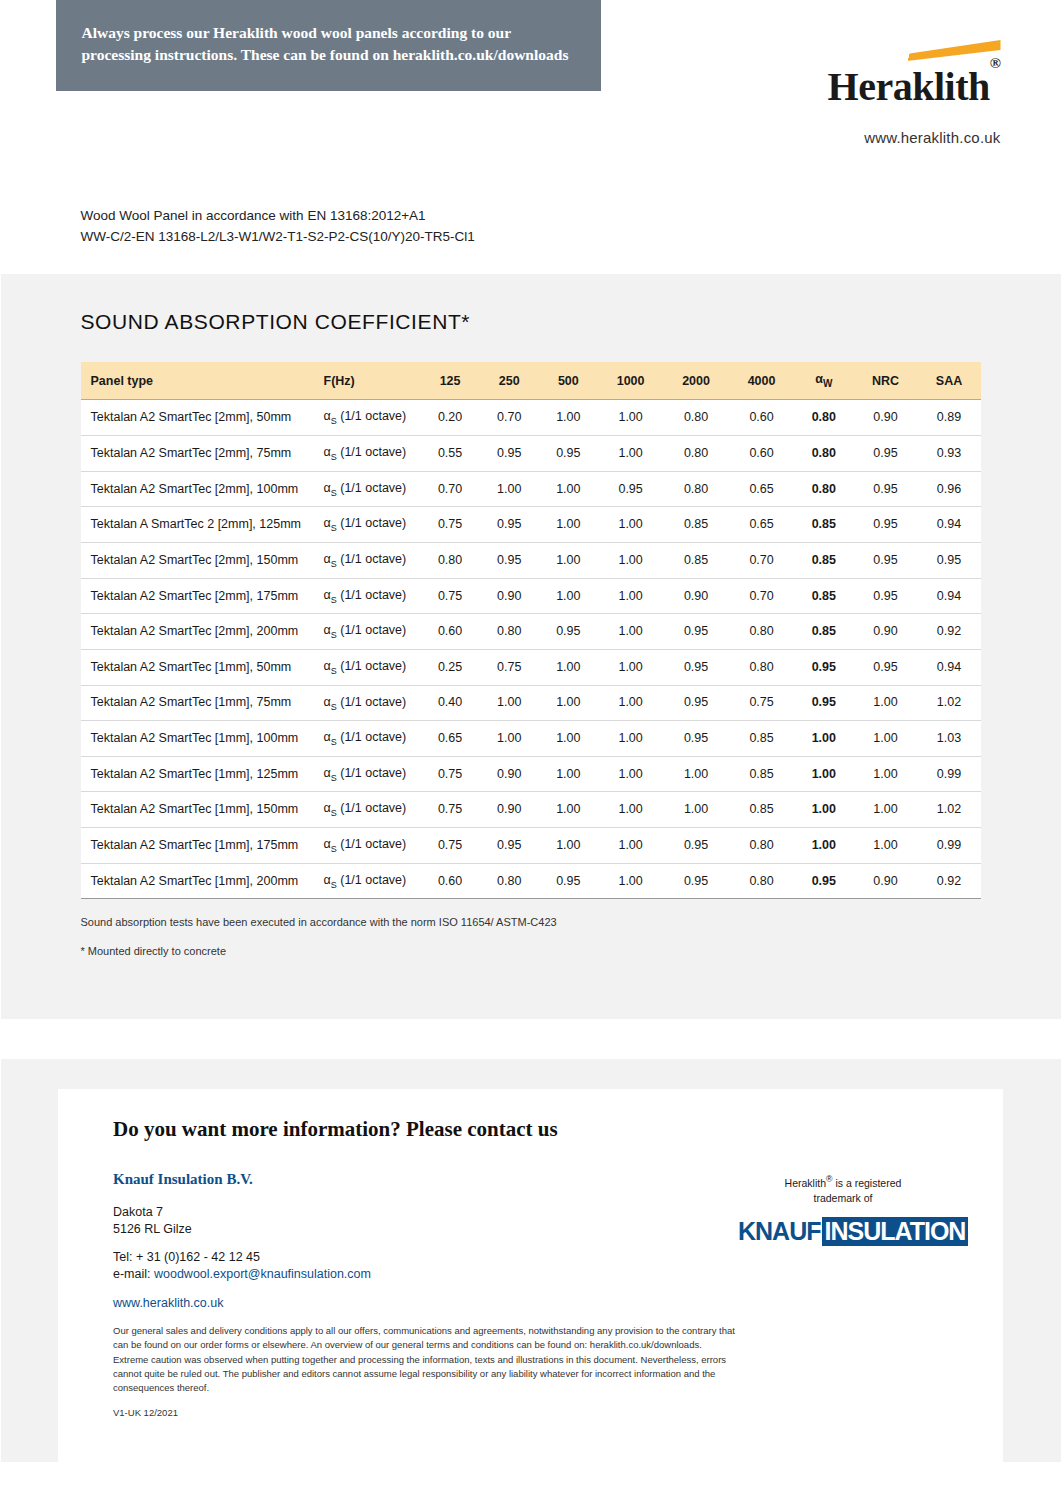Always process our Heraklith wood wool panels according to our processing instructions. These can be found on heraklith.co.uk/downloads
Heraklith®
www.heraklith.co.uk
Wood Wool Panel in accordance with EN 13168:2012+A1
WW-C/2-EN 13168-L2/L3-W1/W2-T1-S2-P2-CS(10/Y)20-TR5-Cl1
SOUND ABSORPTION COEFFICIENT*
| Panel type | F(Hz) | 125 | 250 | 500 | 1000 | 2000 | 4000 | α W | NRC | SAA |
| --- | --- | --- | --- | --- | --- | --- | --- | --- | --- | --- |
| Tektalan A2 SmartTec [2mm], 50mm | α S (1/1 octave) | 0.20 | 0.70 | 1.00 | 1.00 | 0.80 | 0.60 | 0.80 | 0.90 | 0.89 |
| Tektalan A2 SmartTec [2mm], 75mm | α S (1/1 octave) | 0.55 | 0.95 | 0.95 | 1.00 | 0.80 | 0.60 | 0.80 | 0.95 | 0.93 |
| Tektalan A2 SmartTec [2mm], 100mm | α S (1/1 octave) | 0.70 | 1.00 | 1.00 | 0.95 | 0.80 | 0.65 | 0.80 | 0.95 | 0.96 |
| Tektalan A SmartTec 2 [2mm], 125mm | α S (1/1 octave) | 0.75 | 0.95 | 1.00 | 1.00 | 0.85 | 0.65 | 0.85 | 0.95 | 0.94 |
| Tektalan A2 SmartTec [2mm], 150mm | α S (1/1 octave) | 0.80 | 0.95 | 1.00 | 1.00 | 0.85 | 0.70 | 0.85 | 0.95 | 0.95 |
| Tektalan A2 SmartTec [2mm], 175mm | α S (1/1 octave) | 0.75 | 0.90 | 1.00 | 1.00 | 0.90 | 0.70 | 0.85 | 0.95 | 0.94 |
| Tektalan A2 SmartTec [2mm], 200mm | α S (1/1 octave) | 0.60 | 0.80 | 0.95 | 1.00 | 0.95 | 0.80 | 0.85 | 0.90 | 0.92 |
| Tektalan A2 SmartTec [1mm], 50mm | α S (1/1 octave) | 0.25 | 0.75 | 1.00 | 1.00 | 0.95 | 0.80 | 0.95 | 0.95 | 0.94 |
| Tektalan A2 SmartTec [1mm], 75mm | α S (1/1 octave) | 0.40 | 1.00 | 1.00 | 1.00 | 0.95 | 0.75 | 0.95 | 1.00 | 1.02 |
| Tektalan A2 SmartTec [1mm], 100mm | α S (1/1 octave) | 0.65 | 1.00 | 1.00 | 1.00 | 0.95 | 0.85 | 1.00 | 1.00 | 1.03 |
| Tektalan A2 SmartTec [1mm], 125mm | α S (1/1 octave) | 0.75 | 0.90 | 1.00 | 1.00 | 1.00 | 0.85 | 1.00 | 1.00 | 0.99 |
| Tektalan A2 SmartTec [1mm], 150mm | α S (1/1 octave) | 0.75 | 0.90 | 1.00 | 1.00 | 1.00 | 0.85 | 1.00 | 1.00 | 1.02 |
| Tektalan A2 SmartTec [1mm], 175mm | α S (1/1 octave) | 0.75 | 0.95 | 1.00 | 1.00 | 0.95 | 0.80 | 1.00 | 1.00 | 0.99 |
| Tektalan A2 SmartTec [1mm], 200mm | α S (1/1 octave) | 0.60 | 0.80 | 0.95 | 1.00 | 0.95 | 0.80 | 0.95 | 0.90 | 0.92 |
Sound absorption tests have been executed in accordance with the norm ISO 11654/ ASTM-C423
* Mounted directly to concrete
Do you want more information? Please contact us
Knauf Insulation B.V.
Dakota 7
5126 RL Gilze
Tel: + 31 (0)162 - 42 12 45
e-mail: woodwool.export@knaufinsulation.com
www.heraklith.co.uk
Our general sales and delivery conditions apply to all our offers, communications and agreements, notwithstanding any provision to the contrary that can be found on our order forms or elsewhere. An overview of our general terms and conditions can be found on: heraklith.co.uk/downloads. Extreme caution was observed when putting together and processing the information, texts and illustrations in this document. Nevertheless, errors cannot quite be ruled out. The publisher and editors cannot assume legal responsibility or any liability whatever for incorrect information and the consequences thereof.
V1-UK 12/2021
Heraklith® is a registered
trademark of
KNAUFINSULATION